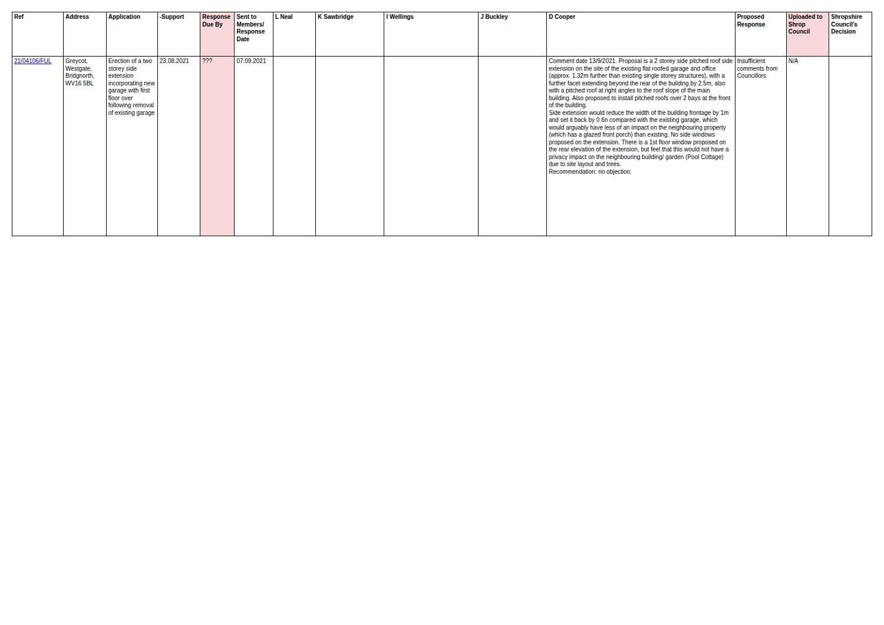| Ref | Address | Application | -Support | Response Due By | Sent to Members/ Response Date | L Neal | K Sawbridge | I Wellings | J Buckley | D Cooper | Proposed Response | Uploaded to Shrop Council | Shropshire Council's Decision |
| --- | --- | --- | --- | --- | --- | --- | --- | --- | --- | --- | --- | --- | --- |
| 21/04106/FUL | Greycot, Westgate, Bridgnorth, WV16 5BL | Erection of a two storey side extension incorporating new garage with first floor over following removal of existing garage | 23.08.2021 | ??? | 07.09.2021 | | | | | Comment date 13/9/2021. Proposal is a 2 storey side pitched roof side extension on the site of the existing flat roofed garage and office (approx. 1.32m further than existing single storey structures), with a further facet extending beyond the rear of the building by 2.5m, also with a pitched roof at right angles to the roof slope of the main building. Also proposed to install pitched roofs over 2 bays at the front of the building. Side extension would reduce the width of the building frontage by 1m and set it back by 0.6n compared with the existing garage, which would arguably have less of an impact on the neighbouring property (which has a glazed front porch) than existing. No side windows proposed on the extension. There is a 1st floor window proposed on the rear elevation of the extension, but feel that this would not have a privacy impact on the neighbouring building/ garden (Pool Cottage) due to site layout and trees. Recommendation: no objection. | Insufficient comments from Councillors | N/A | |